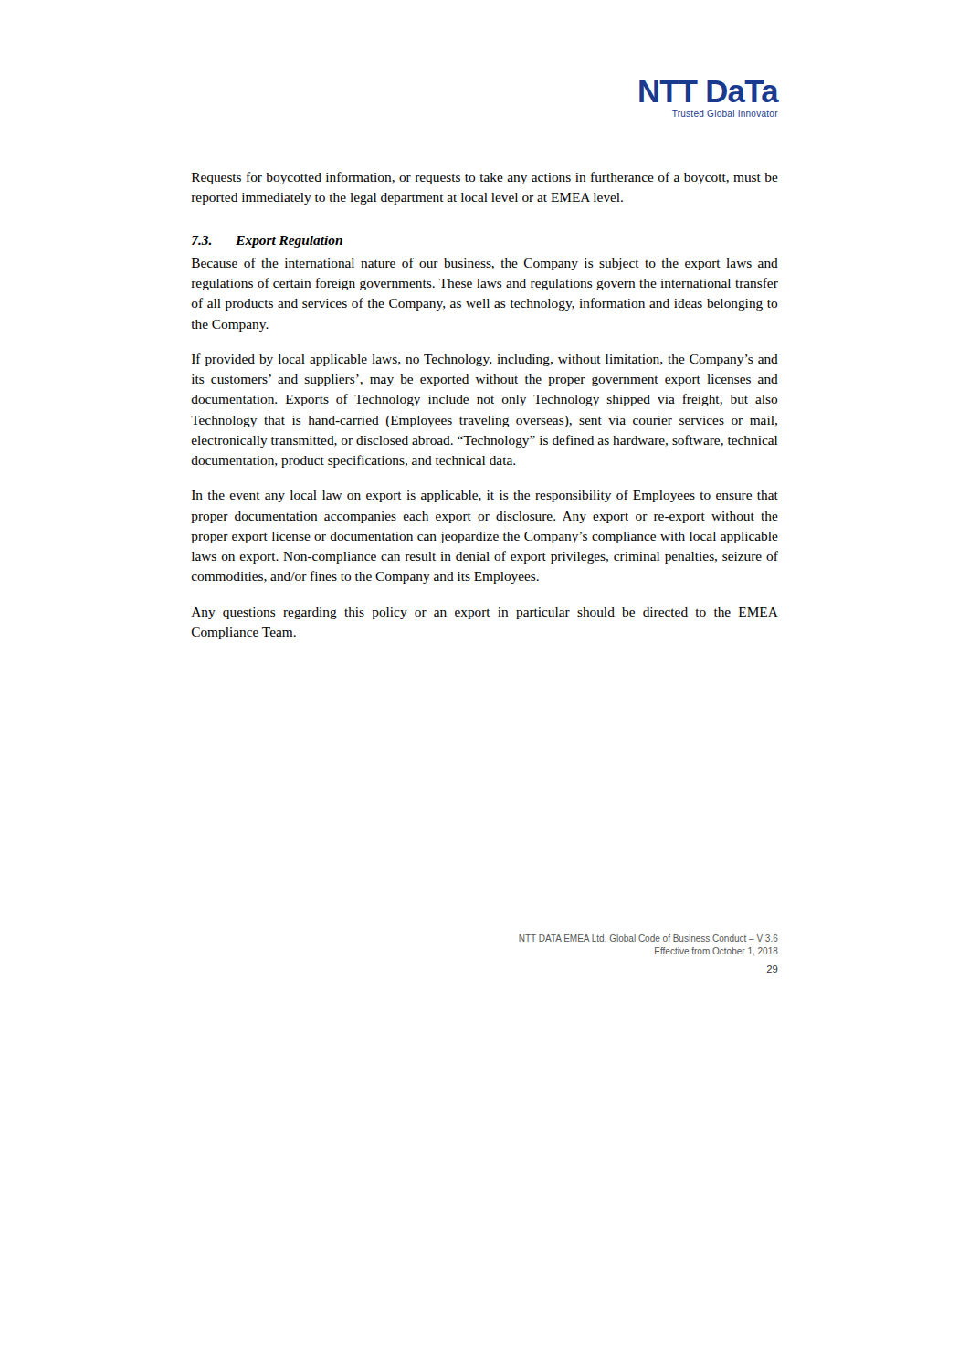NTT Da Ta
Trusted Global Innovator
Requests for boycotted information, or requests to take any actions in furtherance of a boycott, must be reported immediately to the legal department at local level or at EMEA level.
7.3. Export Regulation
Because of the international nature of our business, the Company is subject to the export laws and regulations of certain foreign governments. These laws and regulations govern the international transfer of all products and services of the Company, as well as technology, information and ideas belonging to the Company.
If provided by local applicable laws, no Technology, including, without limitation, the Company’s and its customers’ and suppliers’, may be exported without the proper government export licenses and documentation. Exports of Technology include not only Technology shipped via freight, but also Technology that is hand-carried (Employees traveling overseas), sent via courier services or mail, electronically transmitted, or disclosed abroad. “Technology” is defined as hardware, software, technical documentation, product specifications, and technical data.
In the event any local law on export is applicable, it is the responsibility of Employees to ensure that proper documentation accompanies each export or disclosure. Any export or re-export without the proper export license or documentation can jeopardize the Company’s compliance with local applicable laws on export. Non-compliance can result in denial of export privileges, criminal penalties, seizure of commodities, and/or fines to the Company and its Employees.
Any questions regarding this policy or an export in particular should be directed to the EMEA Compliance Team.
NTT DATA EMEA Ltd. Global Code of Business Conduct – V 3.6
Effective from October 1, 2018
29